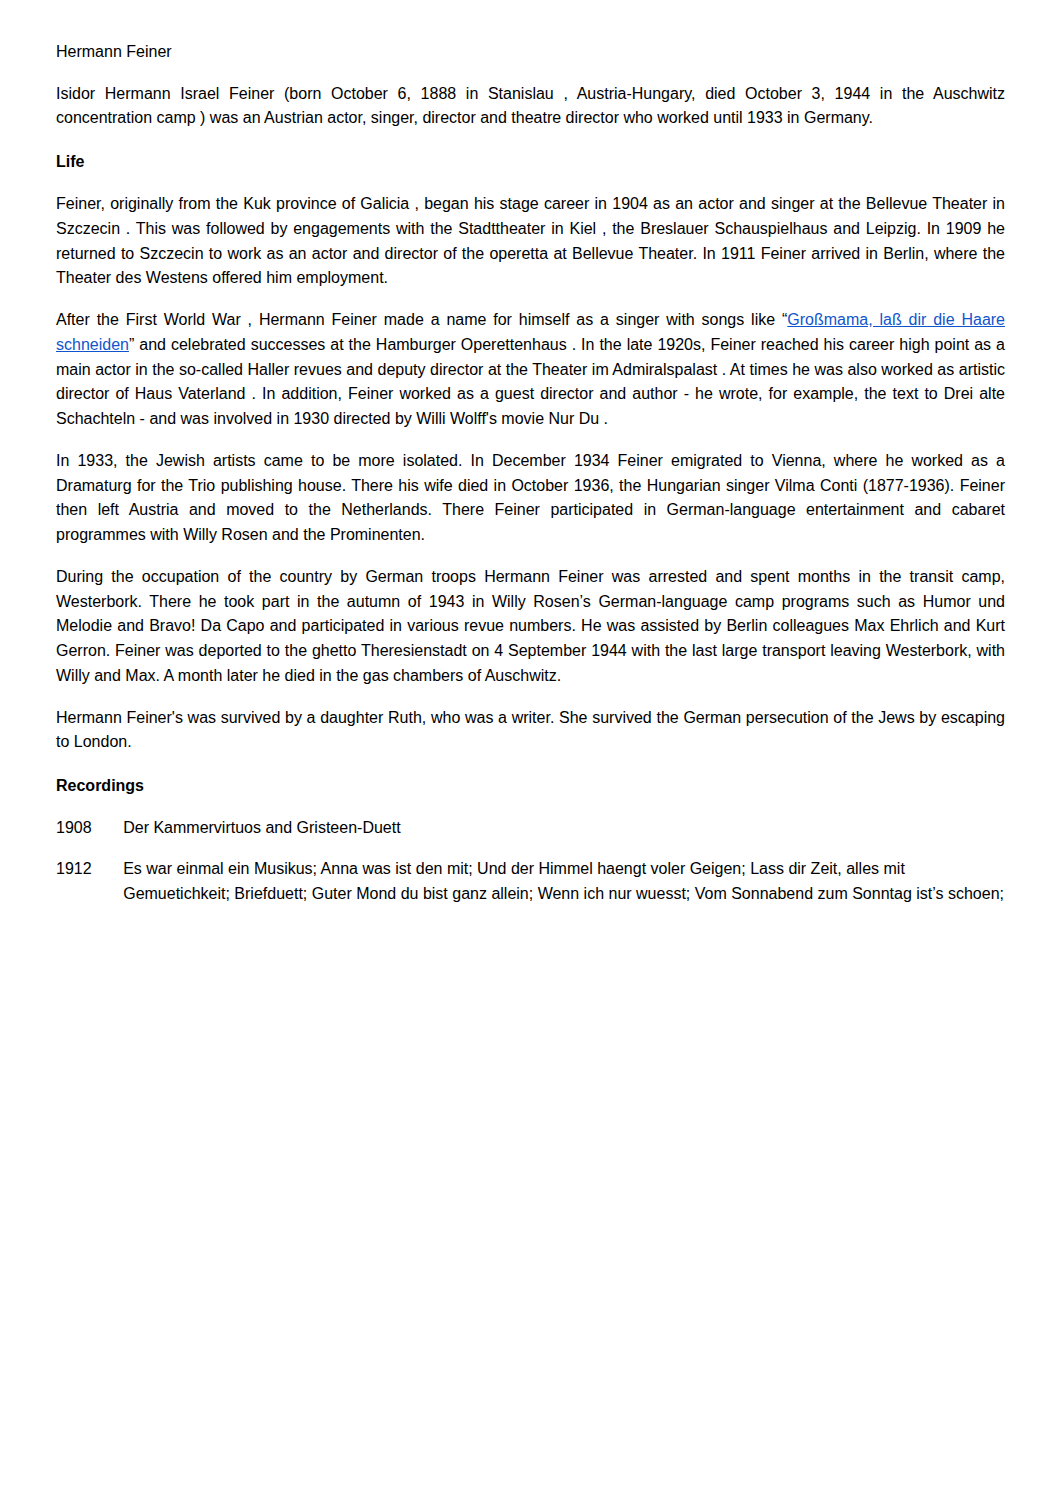Hermann Feiner
Isidor Hermann Israel Feiner (born October 6, 1888 in Stanislau , Austria-Hungary, died October 3, 1944 in the Auschwitz concentration camp ) was an Austrian actor, singer, director and theatre director who worked until 1933 in Germany.
Life
Feiner, originally from the Kuk province of Galicia , began his stage career in 1904 as an actor and singer at the Bellevue Theater in Szczecin . This was followed by engagements with the Stadttheater in Kiel , the Breslauer Schauspielhaus and Leipzig. In 1909 he returned to Szczecin to work as an actor and director of the operetta at Bellevue Theater. In 1911 Feiner arrived in Berlin, where the Theater des Westens offered him employment.
After the First World War , Hermann Feiner made a name for himself as a singer with songs like “Großmama, laß dir die Haare schneiden” and celebrated successes at the Hamburger Operettenhaus . In the late 1920s, Feiner reached his career high point as a main actor in the so-called Haller revues and deputy director at the Theater im Admiralspalast . At times he was also worked as artistic director of Haus Vaterland . In addition, Feiner worked as a guest director and author - he wrote, for example, the text to Drei alte Schachteln - and was involved in 1930 directed by Willi Wolff's movie Nur Du .
In 1933, the Jewish artists came to be more isolated. In December 1934 Feiner emigrated to Vienna, where he worked as a Dramaturg for the Trio publishing house. There his wife died in October 1936, the Hungarian singer Vilma Conti (1877-1936). Feiner then left Austria and moved to the Netherlands. There Feiner participated in German-language entertainment and cabaret programmes with Willy Rosen and the Prominenten.
During the occupation of the country by German troops Hermann Feiner was arrested and spent months in the transit camp, Westerbork. There he took part in the autumn of 1943 in Willy Rosen’s German-language camp programs such as Humor und Melodie and Bravo! Da Capo and participated in various revue numbers. He was assisted by Berlin colleagues Max Ehrlich and Kurt Gerron. Feiner was deported to the ghetto Theresienstadt on 4 September 1944 with the last large transport leaving Westerbork, with Willy and Max. A month later he died in the gas chambers of Auschwitz.
Hermann Feiner's was survived by a daughter Ruth, who was a writer. She survived the German persecution of the Jews by escaping to London.
Recordings
1908 Der Kammervirtuos and Gristeen-Duett
1912 Es war einmal ein Musikus; Anna was ist den mit; Und der Himmel haengt voler Geigen; Lass dir Zeit, alles mit Gemuetichkeit; Briefduett; Guter Mond du bist ganz allein; Wenn ich nur wuesst; Vom Sonnabend zum Sonntag ist’s schoen;